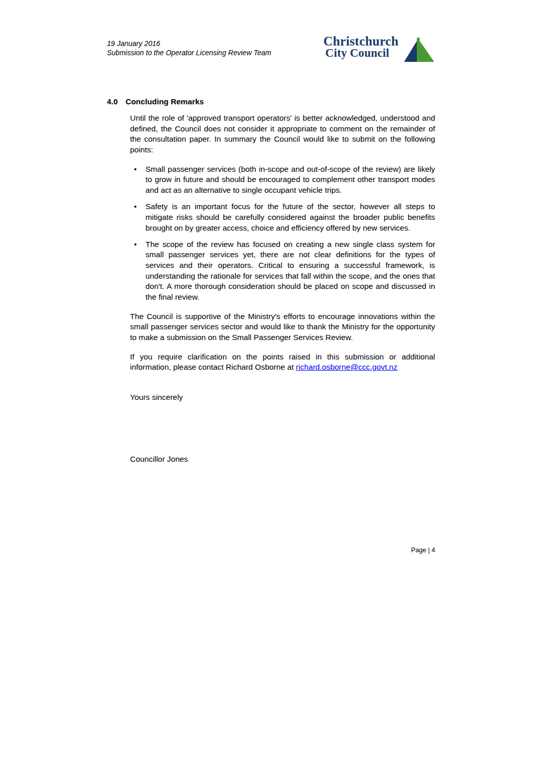19 January 2016
Submission to the Operator Licensing Review Team
ChristchurchCity Council
4.0
Concluding Remarks
Until the role of 'approved transport operators' is better acknowledged, understood and defined, the Council does not consider it appropriate to comment on the remainder of the consultation paper. In summary the Council would like to submit on the following points:
Small passenger services (both in-scope and out-of-scope of the review) are likely to grow in future and should be encouraged to complement other transport modes and act as an alternative to single occupant vehicle trips.
Safety is an important focus for the future of the sector, however all steps to mitigate risks should be carefully considered against the broader public benefits brought on by greater access, choice and efficiency offered by new services.
The scope of the review has focused on creating a new single class system for small passenger services yet, there are not clear definitions for the types of services and their operators. Critical to ensuring a successful framework, is understanding the rationale for services that fall within the scope, and the ones that don't. A more thorough consideration should be placed on scope and discussed in the final review.
The Council is supportive of the Ministry's efforts to encourage innovations within the small passenger services sector and would like to thank the Ministry for the opportunity to make a submission on the Small Passenger Services Review.
If you require clarification on the points raised in this submission or additional information, please contact Richard Osborne at richard.osborne@ccc.govt.nz
Yours sincerely
Councillor Jones
Page | 4